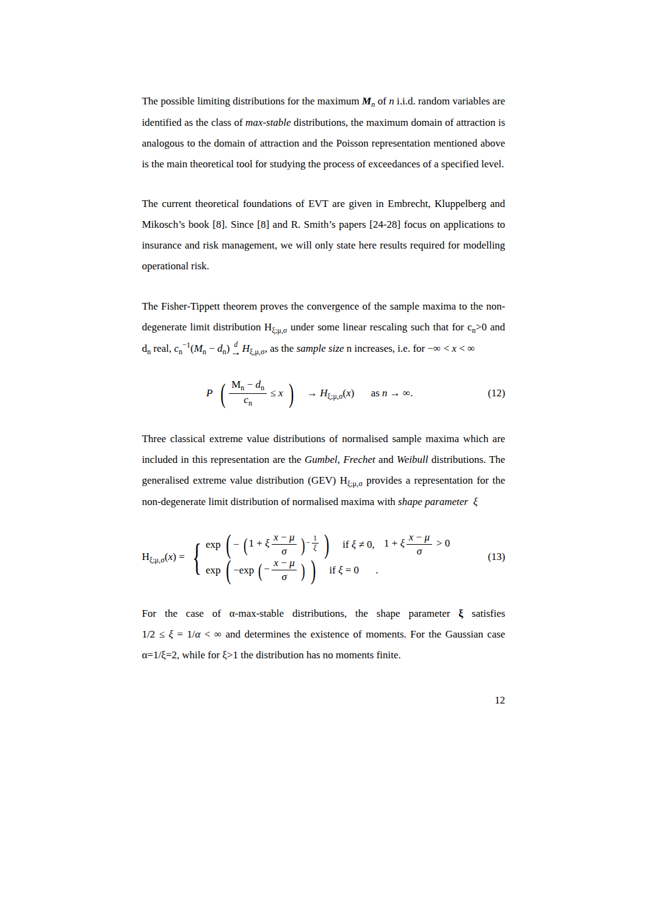The possible limiting distributions for the maximum Mn of n i.i.d. random variables are identified as the class of max-stable distributions, the maximum domain of attraction is analogous to the domain of attraction and the Poisson representation mentioned above is the main theoretical tool for studying the process of exceedances of a specified level.
The current theoretical foundations of EVT are given in Embrecht, Kluppelberg and Mikosch’s book [8]. Since [8] and R. Smith’s papers [24-28] focus on applications to insurance and risk management, we will only state here results required for modelling operational risk.
The Fisher-Tippett theorem proves the convergence of the sample maxima to the non-degenerate limit distribution Hξ;μ,σ under some linear rescaling such that for cn>0 and dn real, cn−1(Mn − dn)d→Hξ,μ,σ, as the sample size n increases, i.e. for −∞ < x < ∞
P ( Mn − dn cn ≤ x ) → Hξ;μ,σ(x) as n → ∞. (12)
Three classical extreme value distributions of normalised sample maxima which are included in this representation are the Gumbel, Frechet and Weibull distributions. The generalised extreme value distribution (GEV) Hξ;μ,σ provides a representation for the non-degenerate limit distribution of normalised maxima with shape parameter ξ
Hξ;μ,σ(x) = {
exp ( − ( 1 + ξx − μ σ ) −1 ξ ) if ξ ≠ 0, 1 + ξx − μ σ > 0
exp ( −exp ( −x − μ σ ) ) if ξ = 0 .
(13)
For the case of α-max-stable distributions, the shape parameter ξ satisfies 1/2 ≤ ξ = 1/α < ∞ and determines the existence of moments. For the Gaussian case α=1/ξ=2, while for ξ>1 the distribution has no moments finite.
12